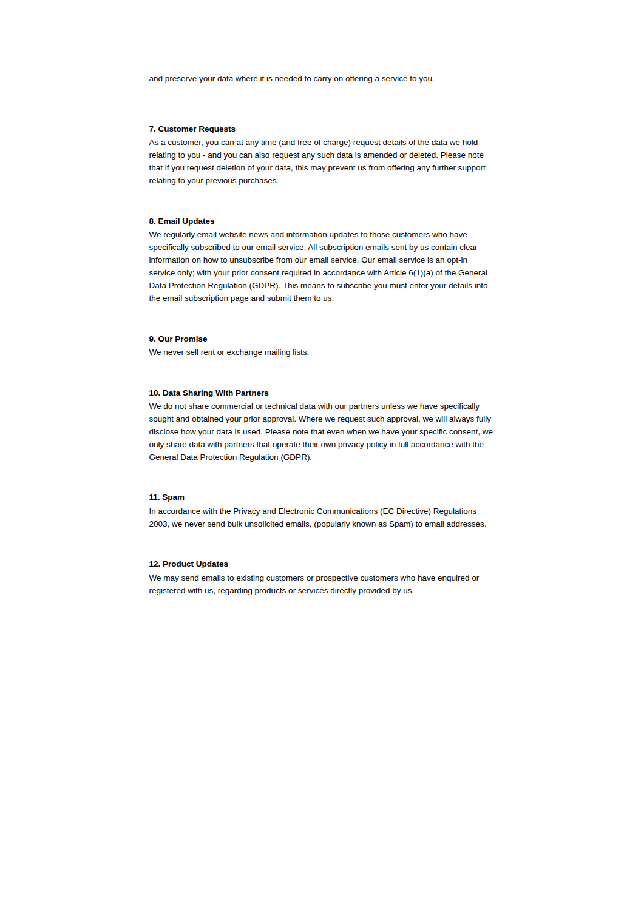and preserve your data where it is needed to carry on offering a service to you.
7. Customer Requests
As a customer, you can at any time (and free of charge) request details of the data we hold relating to you - and you can also request any such data is amended or deleted. Please note that if you request deletion of your data, this may prevent us from offering any further support relating to your previous purchases.
8. Email Updates
We regularly email website news and information updates to those customers who have specifically subscribed to our email service. All subscription emails sent by us contain clear information on how to unsubscribe from our email service. Our email service is an opt-in service only; with your prior consent required in accordance with Article 6(1)(a) of the General Data Protection Regulation (GDPR). This means to subscribe you must enter your details into the email subscription page and submit them to us.
9. Our Promise
We never sell rent or exchange mailing lists.
10. Data Sharing With Partners
We do not share commercial or technical data with our partners unless we have specifically sought and obtained your prior approval. Where we request such approval, we will always fully disclose how your data is used. Please note that even when we have your specific consent, we only share data with partners that operate their own privacy policy in full accordance with the General Data Protection Regulation (GDPR).
11. Spam
In accordance with the Privacy and Electronic Communications (EC Directive) Regulations 2003, we never send bulk unsolicited emails, (popularly known as Spam) to email addresses.
12. Product Updates
We may send emails to existing customers or prospective customers who have enquired or registered with us, regarding products or services directly provided by us.